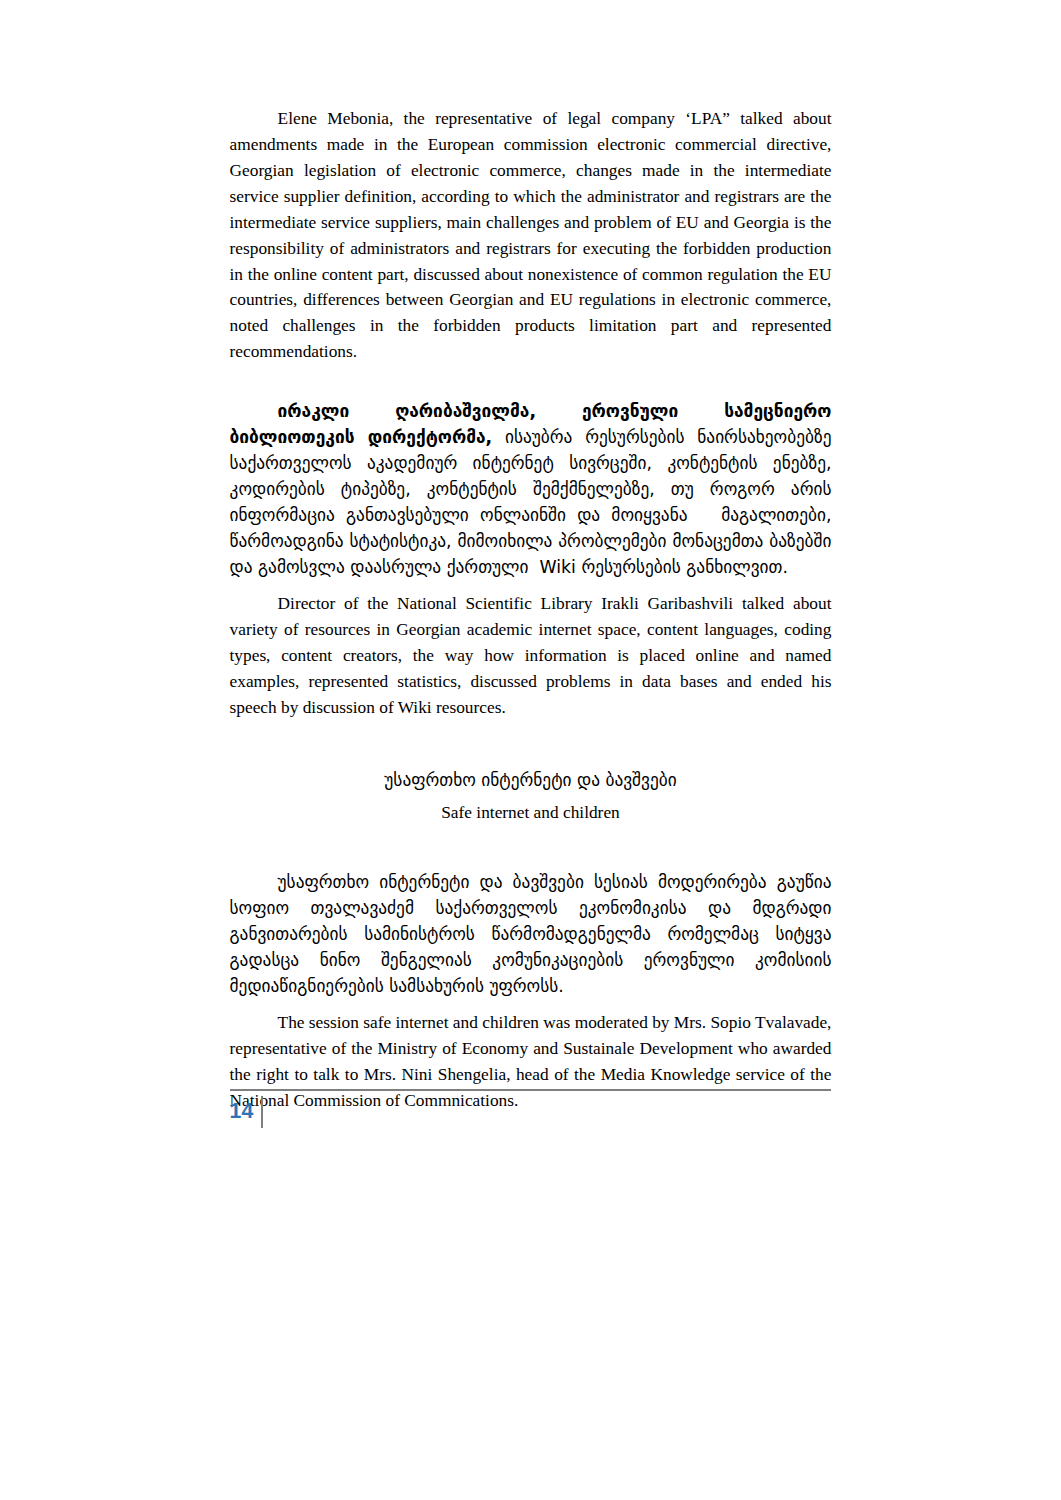Elene Mebonia, the representative of legal company ‘LPA” talked about amendments made in the European commission electronic commercial directive, Georgian legislation of electronic commerce, changes made in the intermediate service supplier definition, according to which the administrator and registrars are the intermediate service suppliers, main challenges and problem of EU and Georgia is the responsibility of administrators and registrars for executing the forbidden production in the online content part, discussed about nonexistence of common regulation the EU countries, differences between Georgian and EU regulations in electronic commerce, noted challenges in the forbidden products limitation part and represented recommendations.
ირაკლი ღარიბაშვილმა, ეროვნული სამეცნიერო ბიბლიოთეკის დირექტორმა, ისაუბრა რესურსების ნაირსახეობებზე საქართველოს აკადემიურ ინტერნეტ სივრცეში, კონტენტის ენებზე, კოდირების ტიპებზე, კონტენტის შემქმნელებზე, თუ როგორ არის ინფორმაცია განთავსებული ონლაინში და მოიყვანა მაგალითები, წარმოადგინა სტატისტიკა, მიმოიხილა პრობლემები მონაცემთა ბაზებში და გამოსვლა დაასრულა ქართული Wiki რესურსების განხილვით.
Director of the National Scientific Library Irakli Garibashvili talked about variety of resources in Georgian academic internet space, content languages, coding types, content creators, the way how information is placed online and named examples, represented statistics, discussed problems in data bases and ended his speech by discussion of Wiki resources.
უსაფრთხო ინტერნეტი და ბავშვები
Safe internet and children
უსაფრთხო ინტერნეტი და ბავშვები სესიას მოდერირება გაუწია სოფიო თვალავაძემ საქართველოს ეკონომიკისა და მდგრადი განვითარების სამინისტროს წარმომადგენელმა რომელმაც სიტყვა გადასცა ნინო შენგელიას კომუნიკაციების ეროვნული კომისიის მედიაწიგნიერების სამსახურის უფროსს.
The session safe internet and children was moderated by Mrs. Sopio Tvalavade, representative of the Ministry of Economy and Sustainale Development who awarded the right to talk to Mrs. Nini Shengelia, head of the Media Knowledge service of the National Commission of Commnications.
14